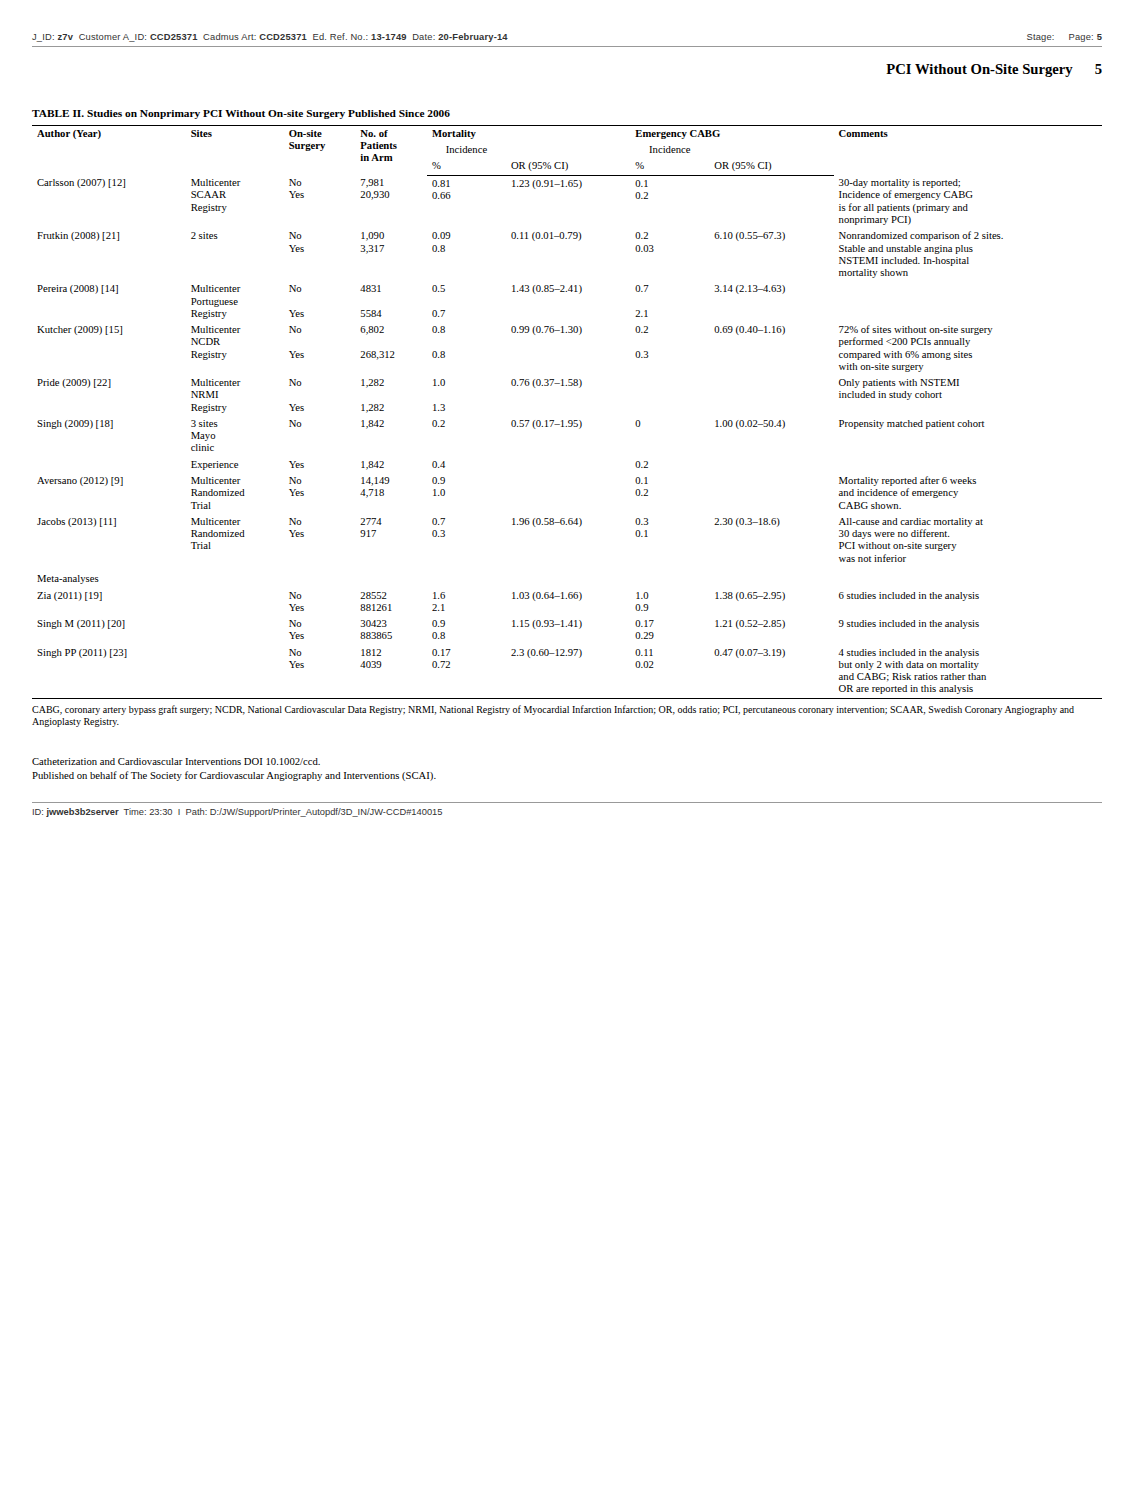J_ID: z7v Customer A_ID: CCD25371 Cadmus Art: CCD25371 Ed. Ref. No.: 13-1749 Date: 20-February-14 Stage: Page: 5
PCI Without On-Site Surgery5
TABLE II. Studies on Nonprimary PCI Without On-site Surgery Published Since 2006
| Author (Year) | Sites | On-site Surgery | No. of Patients in Arm | Mortality | Emergency CABG | Comments |
| --- | --- | --- | --- | --- | --- | --- |
| Incidence | | Incidence | |
| % | OR (95% CI) | % | OR (95% CI) |
| Carlsson (2007) [12] | Multicenter SCAAR Registry | No Yes | 7,981 20,930 | 0.81 0.66 | 1.23 (0.91–1.65) | 0.1 0.2 | | 30-day mortality is reported; Incidence of emergency CABG is for all patients (primary and nonprimary PCI) |
| Frutkin (2008) [21] | 2 sites | No Yes | 1,090 3,317 | 0.09 0.8 | 0.11 (0.01–0.79) | 0.2 0.03 | 6.10 (0.55–67.3) | Nonrandomized comparison of 2 sites. Stable and unstable angina plus NSTEMI included. In-hospital mortality shown |
| Pereira (2008) [14] | Multicenter Portuguese Registry | No Yes | 4831 5584 | 0.5 0.7 | 1.43 (0.85–2.41) | 0.7 2.1 | 3.14 (2.13–4.63) | |
| Kutcher (2009) [15] | Multicenter NCDR Registry | No Yes | 6,802 268,312 | 0.8 0.8 | 0.99 (0.76–1.30) | 0.2 0.3 | 0.69 (0.40–1.16) | 72% of sites without on-site surgery performed <200 PCIs annually compared with 6% among sites with on-site surgery |
| Pride (2009) [22] | Multicenter NRMI Registry | No Yes | 1,282 1,282 | 1.0 1.3 | 0.76 (0.37–1.58) | | | Only patients with NSTEMI included in study cohort |
| Singh (2009) [18] | 3 sites Mayo clinic | No | 1,842 | 0.2 | 0.57 (0.17–1.95) | 0 | 1.00 (0.02–50.4) | Propensity matched patient cohort |
| | Experience | Yes | 1,842 | 0.4 | | 0.2 | | |
| Aversano (2012) [9] | Multicenter Randomized Trial | No Yes | 14,149 4,718 | 0.9 1.0 | | 0.1 0.2 | | Mortality reported after 6 weeks and incidence of emergency CABG shown. |
| Jacobs (2013) [11] | Multicenter Randomized Trial | No Yes | 2774 917 | 0.7 0.3 | 1.96 (0.58–6.64) | 0.3 0.1 | 2.30 (0.3–18.6) | All-cause and cardiac mortality at 30 days were no different. PCI without on-site surgery was not inferior |
| Meta-analyses | | | | | | | | |
| Zia (2011) [19] | | No Yes | 28552 881261 | 1.6 2.1 | 1.03 (0.64–1.66) | 1.0 0.9 | 1.38 (0.65–2.95) | 6 studies included in the analysis |
| Singh M (2011) [20] | | No Yes | 30423 883865 | 0.9 0.8 | 1.15 (0.93–1.41) | 0.17 0.29 | 1.21 (0.52–2.85) | 9 studies included in the analysis |
| Singh PP (2011) [23] | | No Yes | 1812 4039 | 0.17 0.72 | 2.3 (0.60–12.97) | 0.11 0.02 | 0.47 (0.07–3.19) | 4 studies included in the analysis but only 2 with data on mortality and CABG; Risk ratios rather than OR are reported in this analysis |
CABG, coronary artery bypass graft surgery; NCDR, National Cardiovascular Data Registry; NRMI, National Registry of Myocardial Infarction Infarction; OR, odds ratio; PCI, percutaneous coronary intervention; SCAAR, Swedish Coronary Angiography and Angioplasty Registry.
Catheterization and Cardiovascular Interventions DOI 10.1002/ccd.
Published on behalf of The Society for Cardiovascular Angiography and Interventions (SCAI).
ID: jwweb3b2server Time: 23:30 I Path: D:/JW/Support/Printer_Autopdf/3D_IN/JW-CCD#140015